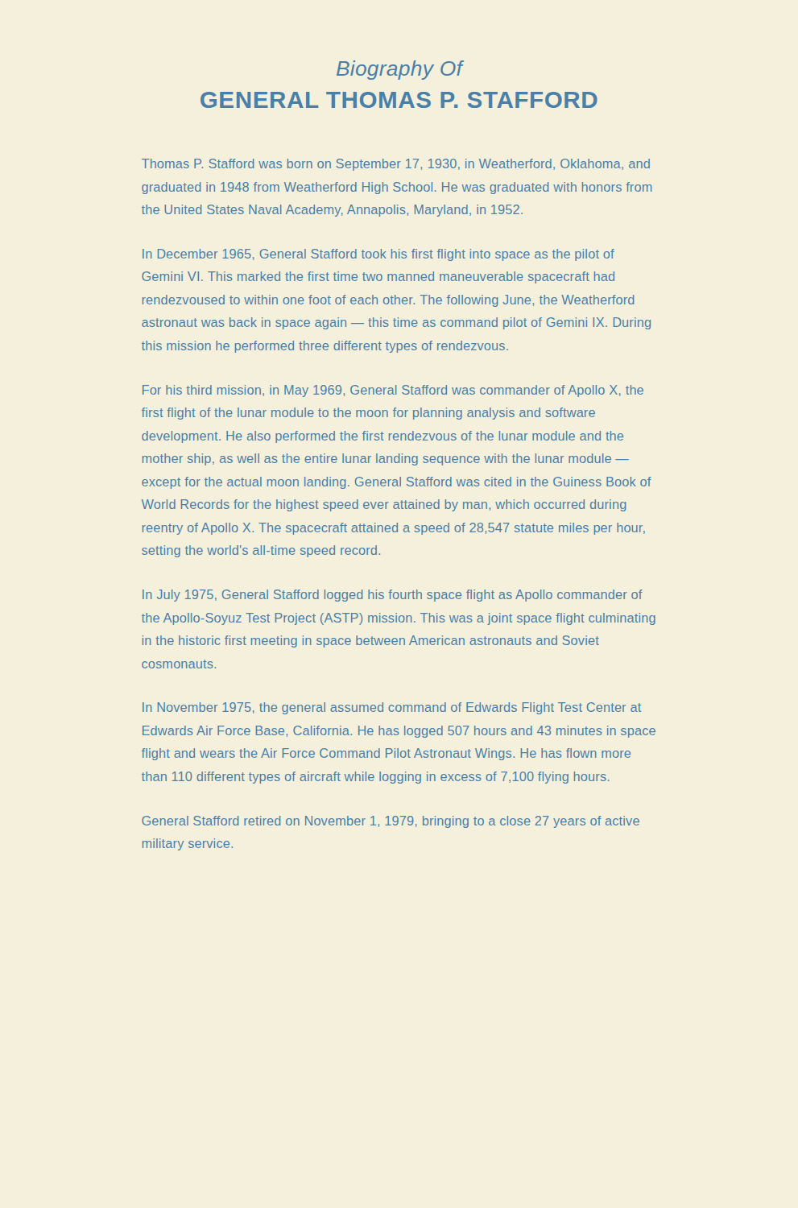Biography Of
GENERAL THOMAS P. STAFFORD
Thomas P. Stafford was born on September 17, 1930, in Weatherford, Oklahoma, and graduated in 1948 from Weatherford High School. He was graduated with honors from the United States Naval Academy, Annapolis, Maryland, in 1952.
In December 1965, General Stafford took his first flight into space as the pilot of Gemini VI. This marked the first time two manned maneuverable spacecraft had rendezvoused to within one foot of each other. The following June, the Weatherford astronaut was back in space again — this time as command pilot of Gemini IX. During this mission he performed three different types of rendezvous.
For his third mission, in May 1969, General Stafford was commander of Apollo X, the first flight of the lunar module to the moon for planning analysis and software development. He also performed the first rendezvous of the lunar module and the mother ship, as well as the entire lunar landing sequence with the lunar module — except for the actual moon landing. General Stafford was cited in the Guiness Book of World Records for the highest speed ever attained by man, which occurred during reentry of Apollo X. The spacecraft attained a speed of 28,547 statute miles per hour, setting the world's all-time speed record.
In July 1975, General Stafford logged his fourth space flight as Apollo commander of the Apollo-Soyuz Test Project (ASTP) mission. This was a joint space flight culminating in the historic first meeting in space between American astronauts and Soviet cosmonauts.
In November 1975, the general assumed command of Edwards Flight Test Center at Edwards Air Force Base, California. He has logged 507 hours and 43 minutes in space flight and wears the Air Force Command Pilot Astronaut Wings. He has flown more than 110 different types of aircraft while logging in excess of 7,100 flying hours.
General Stafford retired on November 1, 1979, bringing to a close 27 years of active military service.